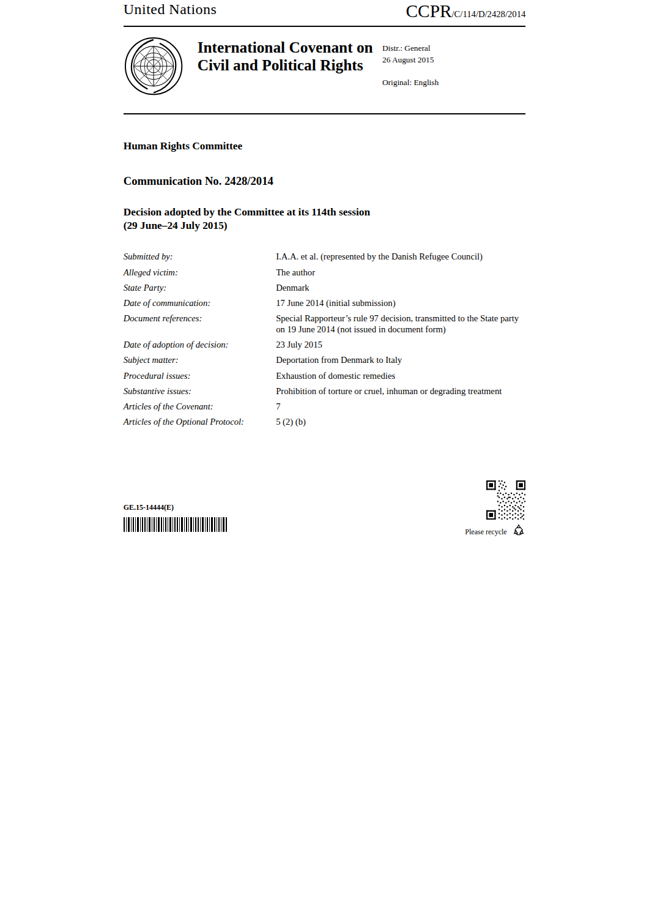United Nations
CCPR/C/114/D/2428/2014
International Covenant on
Civil and Political Rights
Distr.: General
26 August 2015
Original: English
Human Rights Committee
Communication No. 2428/2014
Decision adopted by the Committee at its 114th session
(29 June–24 July 2015)
| Submitted by: | I.A.A. et al. (represented by the Danish Refugee Council) |
| Alleged victim: | The author |
| State Party: | Denmark |
| Date of communication: | 17 June 2014 (initial submission) |
| Document references: | Special Rapporteur’s rule 97 decision, transmitted to the State party on 19 June 2014 (not issued in document form) |
| Date of adoption of decision: | 23 July 2015 |
| Subject matter: | Deportation from Denmark to Italy |
| Procedural issues: | Exhaustion of domestic remedies |
| Substantive issues: | Prohibition of torture or cruel, inhuman or degrading treatment |
| Articles of the Covenant: | 7 |
| Articles of the Optional Protocol: | 5 (2) (b) |
GE.15-14444(E)
Please recycle